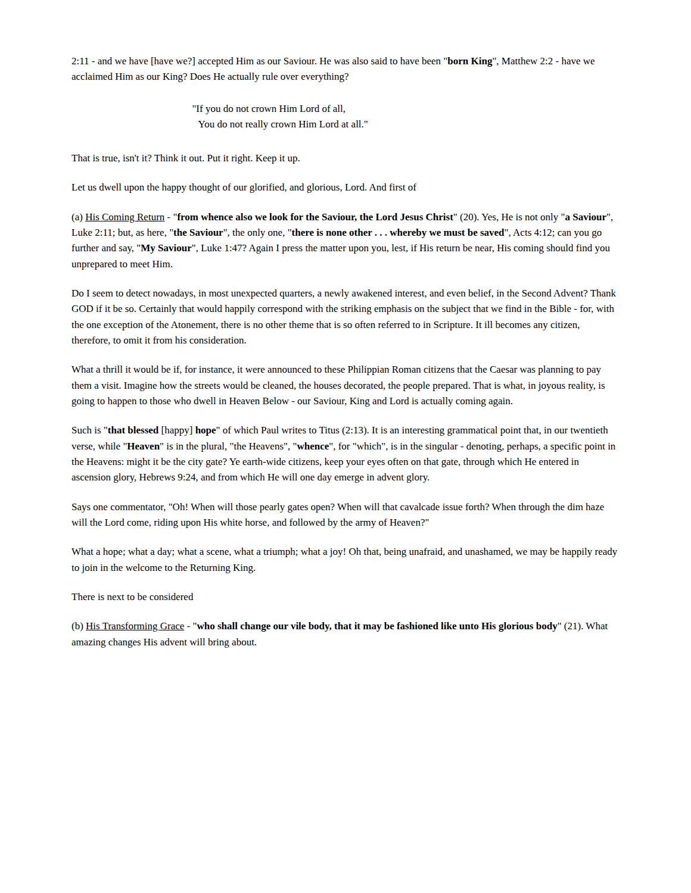2:11 - and we have [have we?] accepted Him as our Saviour. He was also said to have been "born King", Matthew 2:2 - have we acclaimed Him as our King? Does He actually rule over everything?
"If you do not crown Him Lord of all,
You do not really crown Him Lord at all."
That is true, isn't it? Think it out. Put it right. Keep it up.
Let us dwell upon the happy thought of our glorified, and glorious, Lord. And first of
(a) His Coming Return - "from whence also we look for the Saviour, the Lord Jesus Christ" (20). Yes, He is not only "a Saviour", Luke 2:11; but, as here, "the Saviour", the only one, "there is none other . . . whereby we must be saved", Acts 4:12; can you go further and say, "My Saviour", Luke 1:47? Again I press the matter upon you, lest, if His return be near, His coming should find you unprepared to meet Him.
Do I seem to detect nowadays, in most unexpected quarters, a newly awakened interest, and even belief, in the Second Advent? Thank GOD if it be so. Certainly that would happily correspond with the striking emphasis on the subject that we find in the Bible - for, with the one exception of the Atonement, there is no other theme that is so often referred to in Scripture. It ill becomes any citizen, therefore, to omit it from his consideration.
What a thrill it would be if, for instance, it were announced to these Philippian Roman citizens that the Caesar was planning to pay them a visit. Imagine how the streets would be cleaned, the houses decorated, the people prepared. That is what, in joyous reality, is going to happen to those who dwell in Heaven Below - our Saviour, King and Lord is actually coming again.
Such is "that blessed [happy] hope" of which Paul writes to Titus (2:13). It is an interesting grammatical point that, in our twentieth verse, while "Heaven" is in the plural, "the Heavens", "whence", for "which", is in the singular - denoting, perhaps, a specific point in the Heavens: might it be the city gate? Ye earth-wide citizens, keep your eyes often on that gate, through which He entered in ascension glory, Hebrews 9:24, and from which He will one day emerge in advent glory.
Says one commentator, "Oh! When will those pearly gates open? When will that cavalcade issue forth? When through the dim haze will the Lord come, riding upon His white horse, and followed by the army of Heaven?"
What a hope; what a day; what a scene, what a triumph; what a joy! Oh that, being unafraid, and unashamed, we may be happily ready to join in the welcome to the Returning King.
There is next to be considered
(b) His Transforming Grace - "who shall change our vile body, that it may be fashioned like unto His glorious body" (21). What amazing changes His advent will bring about.